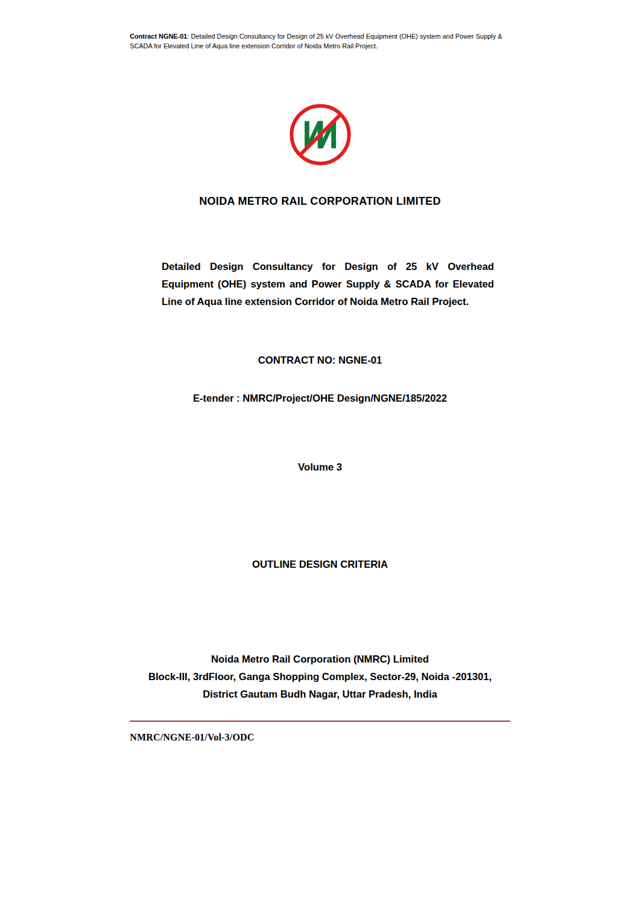Contract NGNE-01: Detailed Design Consultancy for Design of 25 kV Overhead Equipment (OHE) system and Power Supply & SCADA for Elevated Line of Aqua line extension Corridor of Noida Metro Rail Project.
NOIDA METRO RAIL CORPORATION LIMITED
Detailed Design Consultancy for Design of 25 kV Overhead Equipment (OHE) system and Power Supply & SCADA for Elevated Line of Aqua line extension Corridor of Noida Metro Rail Project.
CONTRACT NO: NGNE-01
E-tender : NMRC/Project/OHE Design/NGNE/185/2022
Volume 3
OUTLINE DESIGN CRITERIA
Noida Metro Rail Corporation (NMRC) Limited
Block-III, 3rdFloor, Ganga Shopping Complex, Sector-29, Noida -201301,
District Gautam Budh Nagar, Uttar Pradesh, India
NMRC/NGNE-01/Vol-3/ODC